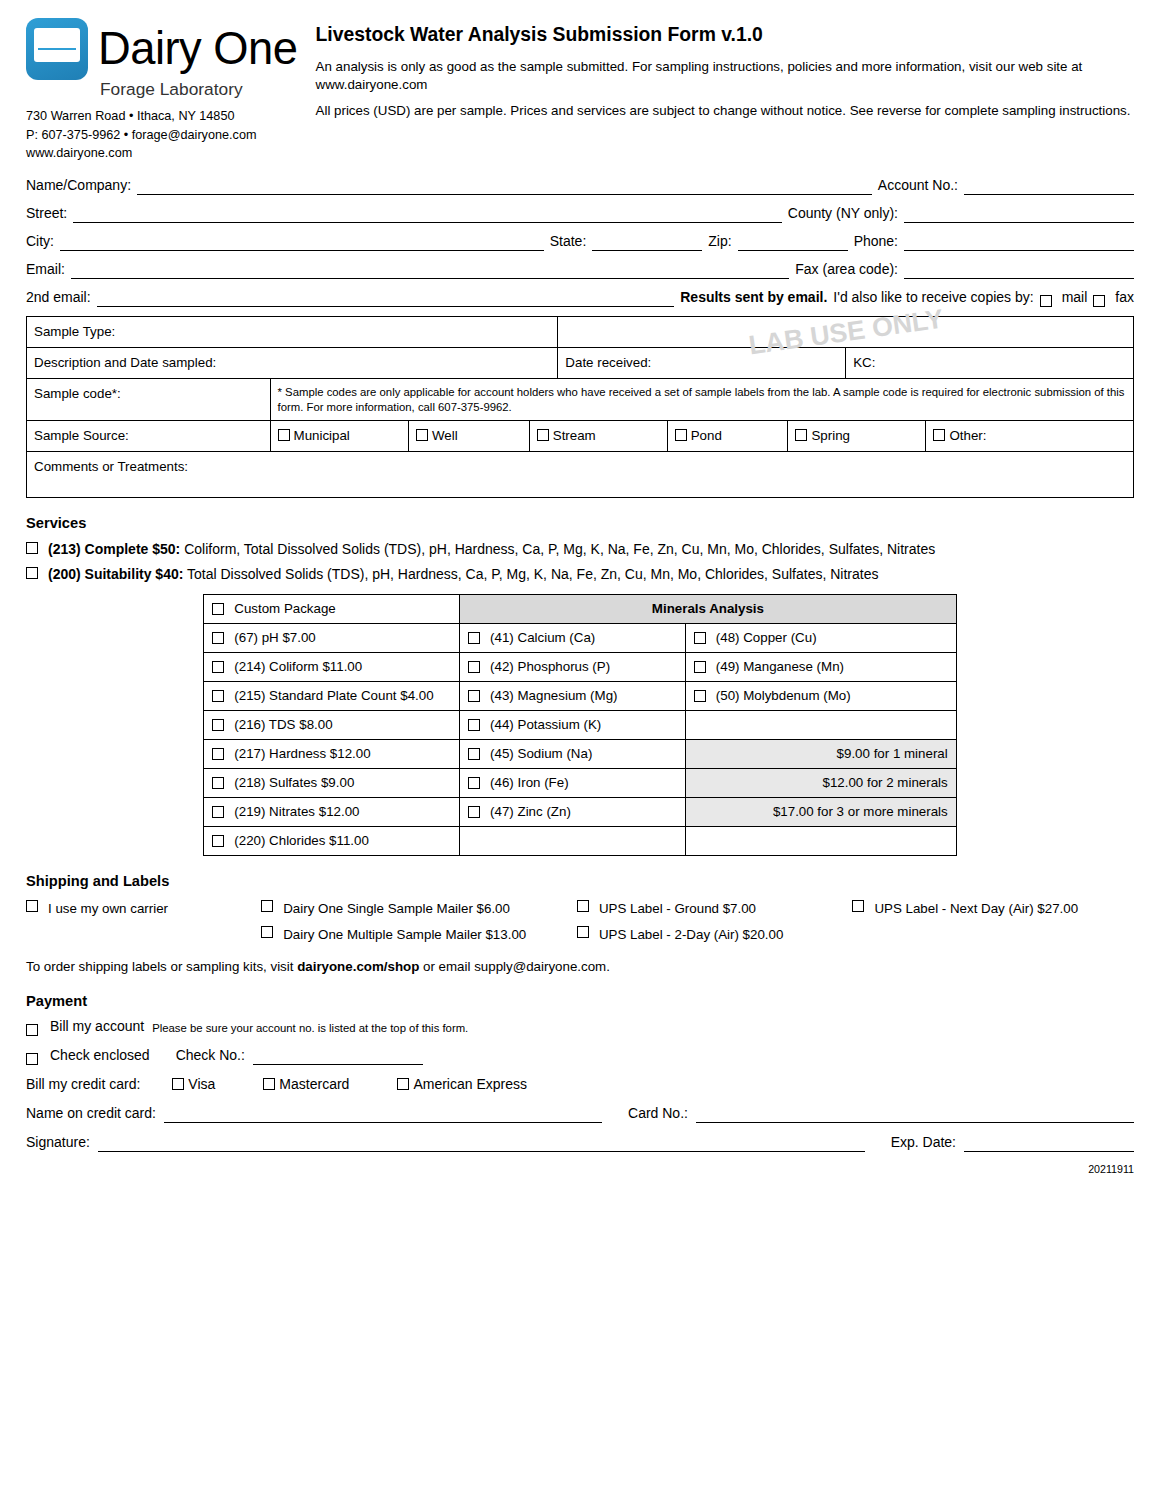Dairy One
Forage Laboratory
730 Warren Road • Ithaca, NY 14850
P: 607-375-9962 • forage@dairyone.com
www.dairyone.com
Livestock Water Analysis Submission Form v.1.0
An analysis is only as good as the sample submitted. For sampling instructions, policies and more information, visit our web site at www.dairyone.com
All prices (USD) are per sample. Prices and services are subject to change without notice. See reverse for complete sampling instructions.
Name/Company: Account No.:
Street: County (NY only):
City: State: Zip: Phone:
Email: Fax (area code):
2nd email: Results sent by email. I'd also like to receive copies by: mail fax
| Sample Type: | LAB USE ONLY |
| Description and Date sampled: | Date received: | KC: |
| Sample code*: | * Sample codes are only applicable for account holders who have received a set of sample labels from the lab. A sample code is required for electronic submission of this form. For more information, call 607-375-9962. |
| Sample Source: | / Municipal / Well / Stream / Pond / Spring / Other: / |
| Comments or Treatments: |
Services
(213) Complete $50: Coliform, Total Dissolved Solids (TDS), pH, Hardness, Ca, P, Mg, K, Na, Fe, Zn, Cu, Mn, Mo, Chlorides, Sulfates, Nitrates
(200) Suitability $40: Total Dissolved Solids (TDS), pH, Hardness, Ca, P, Mg, K, Na, Fe, Zn, Cu, Mn, Mo, Chlorides, Sulfates, Nitrates
| Custom Package | Minerals Analysis |
| (67) pH $7.00 | (41) Calcium (Ca) | (48) Copper (Cu) |
| (214) Coliform $11.00 | (42) Phosphorus (P) | (49) Manganese (Mn) |
| (215) Standard Plate Count $4.00 | (43) Magnesium (Mg) | (50) Molybdenum (Mo) |
| (216) TDS $8.00 | (44) Potassium (K) | |
| (217) Hardness $12.00 | (45) Sodium (Na) | $9.00 for 1 mineral |
| (218) Sulfates $9.00 | (46) Iron (Fe) | $12.00 for 2 minerals |
| (219) Nitrates $12.00 | (47) Zinc (Zn) | $17.00 for 3 or more minerals |
| (220) Chlorides $11.00 | | |
Shipping and Labels
I use my own carrier
Dairy One Single Sample Mailer $6.00
UPS Label - Ground $7.00
UPS Label - Next Day (Air) $27.00
Dairy One Multiple Sample Mailer $13.00
UPS Label - 2-Day (Air) $20.00
To order shipping labels or sampling kits, visit dairyone.com/shop or email supply@dairyone.com.
Payment
Bill my account Please be sure your account no. is listed at the top of this form.
Check enclosed Check No.:
Bill my credit card: Visa Mastercard American Express
Name on credit card: Card No.:
Signature: Exp. Date:
20211911